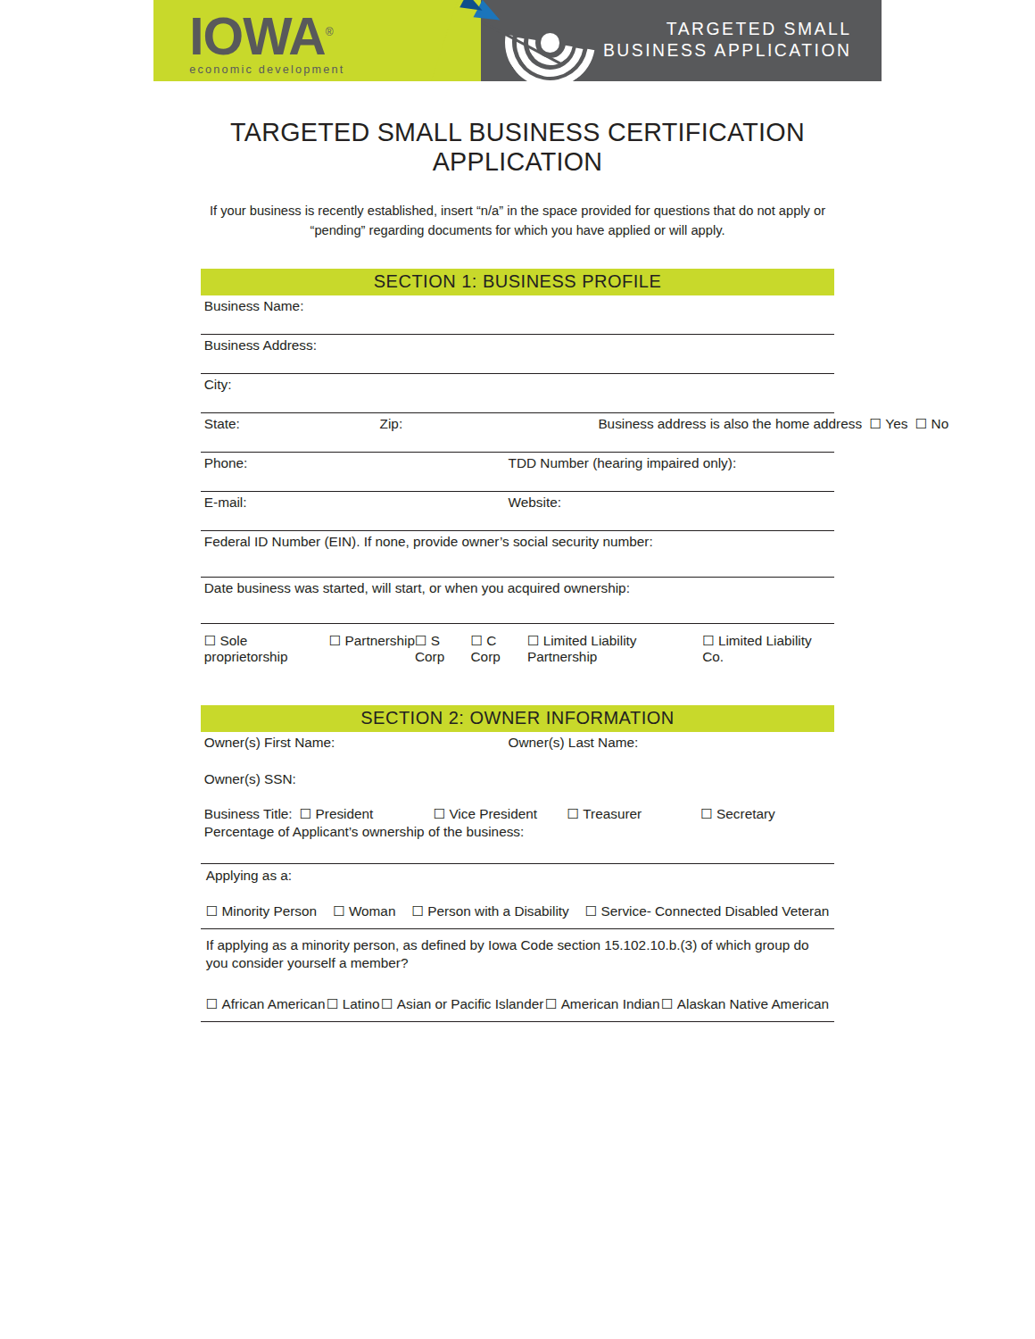IOWA® economic development
TARGETED SMALL
BUSINESS APPLICATION
TARGETED SMALL BUSINESS CERTIFICATION APPLICATION
If your business is recently established, insert “n/a” in the space provided for questions that do not apply or “pending” regarding documents for which you have applied or will apply.
SECTION 1: BUSINESS PROFILE
Business Name:
Business Address:
City:
State:
Zip:
Business address is also the home address ☐Yes ☐No
Phone:
TDD Number (hearing impaired only):
E-mail:
Website:
Federal ID Number (EIN). If none, provide owner’s social security number:
Date business was started, will start, or when you acquired ownership:
☐Sole proprietorship ☐Partnership ☐S Corp ☐C Corp ☐Limited Liability Partnership ☐Limited Liability Co.
SECTION 2: OWNER INFORMATION
Owner(s) First Name:
Owner(s) Last Name:
Owner(s) SSN:
Business Title: ☐President ☐Vice President ☐Treasurer ☐Secretary
Percentage of Applicant’s ownership of the business:
Applying as a:
☐Minority Person ☐Woman ☐Person with a Disability ☐Service- Connected Disabled Veteran
If applying as a minority person, as defined by Iowa Code section 15.102.10.b.(3) of which group do you consider yourself a member?
☐African American ☐Latino ☐Asian or Pacific Islander ☐American Indian ☐Alaskan Native American